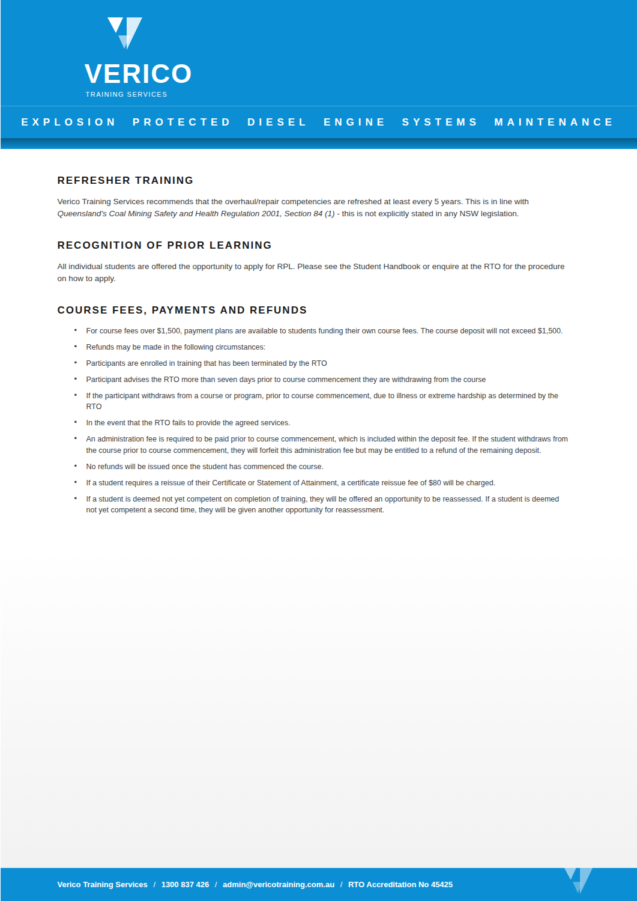VERICO
TRAINING SERVICES
EXPLOSION PROTECTED DIESEL ENGINE SYSTEMS MAINTENANCE
Refresher Training
Verico Training Services recommends that the overhaul/repair competencies are refreshed at least every 5 years. This is in line with Queensland’s Coal Mining Safety and Health Regulation 2001, Section 84 (1) - this is not explicitly stated in any NSW legislation.
Recognition of Prior Learning
All individual students are offered the opportunity to apply for RPL. Please see the Student Handbook or enquire at the RTO for the procedure on how to apply.
Course Fees, Payments and Refunds
For course fees over $1,500, payment plans are available to students funding their own course fees. The course deposit will not exceed $1,500.
Refunds may be made in the following circumstances:
Participants are enrolled in training that has been terminated by the RTO
Participant advises the RTO more than seven days prior to course commencement they are withdrawing from the course
If the participant withdraws from a course or program, prior to course commencement, due to illness or extreme hardship as determined by the RTO
In the event that the RTO fails to provide the agreed services.
An administration fee is required to be paid prior to course commencement, which is included within the deposit fee. If the student withdraws from the course prior to course commencement, they will forfeit this administration fee but may be entitled to a refund of the remaining deposit.
No refunds will be issued once the student has commenced the course.
If a student requires a reissue of their Certificate or Statement of Attainment, a certificate reissue fee of $80 will be charged.
If a student is deemed not yet competent on completion of training, they will be offered an opportunity to be reassessed. If a student is deemed not yet competent a second time, they will be given another opportunity for reassessment.
Verico Training Services / 1300 837 426 / admin@vericotraining.com.au / RTO Accreditation No 45425